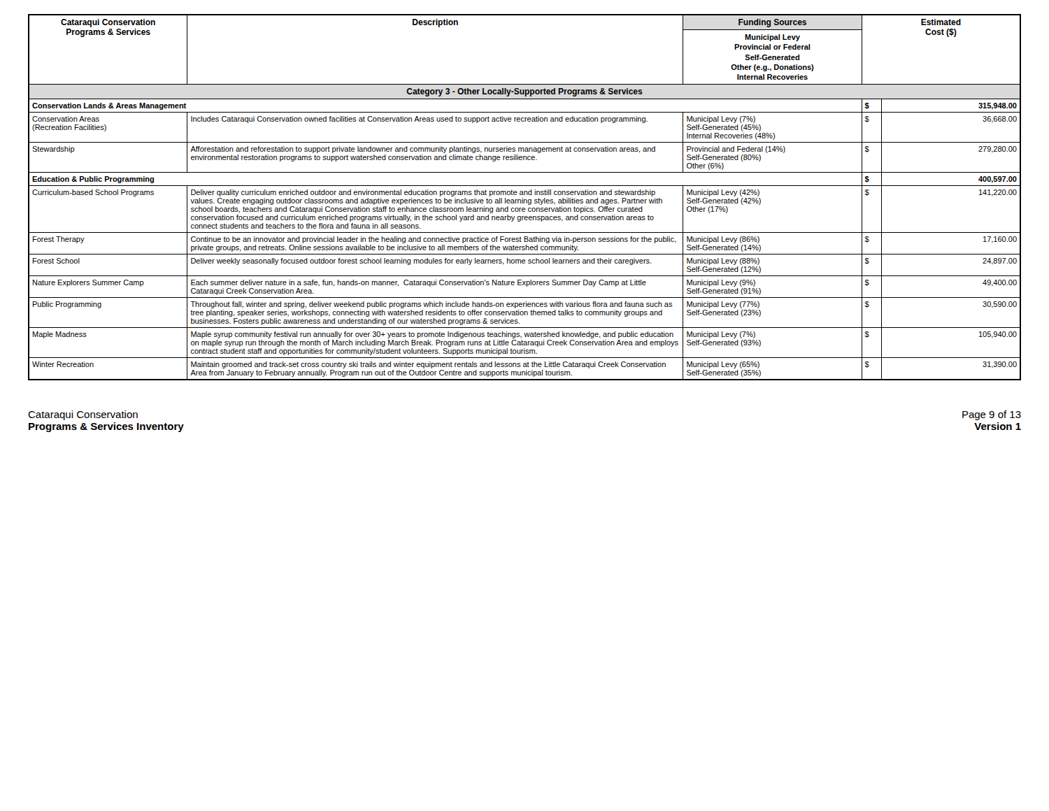| Cataraqui Conservation Programs & Services | Description | Funding Sources | Estimated Cost ($) |
| --- | --- | --- | --- |
| Municipal Levy Provincial or Federal Self-Generated Other (e.g., Donations) Internal Recoveries |
| Category 3 - Other Locally-Supported Programs & Services |
| Conservation Lands & Areas Management | $ | 315,948.00 |
| Conservation Areas (Recreation Facilities) | Includes Cataraqui Conservation owned facilities at Conservation Areas used to support active recreation and education programming. | Municipal Levy (7%) Self-Generated (45%) Internal Recoveries (48%) | $ | 36,668.00 |
| Stewardship | Afforestation and reforestation to support private landowner and community plantings, nurseries management at conservation areas, and environmental restoration programs to support watershed conservation and climate change resilience. | Provincial and Federal (14%) Self-Generated (80%) Other (6%) | $ | 279,280.00 |
| Education & Public Programming | $ | 400,597.00 |
| Curriculum-based School Programs | Deliver quality curriculum enriched outdoor and environmental education programs that promote and instill conservation and stewardship values. Create engaging outdoor classrooms and adaptive experiences to be inclusive to all learning styles, abilities and ages. Partner with school boards, teachers and Cataraqui Conservation staff to enhance classroom learning and core conservation topics. Offer curated conservation focused and curriculum enriched programs virtually, in the school yard and nearby greenspaces, and conservation areas to connect students and teachers to the flora and fauna in all seasons. | Municipal Levy (42%) Self-Generated (42%) Other (17%) | $ | 141,220.00 |
| Forest Therapy | Continue to be an innovator and provincial leader in the healing and connective practice of Forest Bathing via in-person sessions for the public, private groups, and retreats. Online sessions available to be inclusive to all members of the watershed community. | Municipal Levy (86%) Self-Generated (14%) | $ | 17,160.00 |
| Forest School | Deliver weekly seasonally focused outdoor forest school learning modules for early learners, home school learners and their caregivers. | Municipal Levy (88%) Self-Generated (12%) | $ | 24,897.00 |
| Nature Explorers Summer Camp | Each summer deliver nature in a safe, fun, hands-on manner, Cataraqui Conservation's Nature Explorers Summer Day Camp at Little Cataraqui Creek Conservation Area. | Municipal Levy (9%) Self-Generated (91%) | $ | 49,400.00 |
| Public Programming | Throughout fall, winter and spring, deliver weekend public programs which include hands-on experiences with various flora and fauna such as tree planting, speaker series, workshops, connecting with watershed residents to offer conservation themed talks to community groups and businesses. Fosters public awareness and understanding of our watershed programs & services. | Municipal Levy (77%) Self-Generated (23%) | $ | 30,590.00 |
| Maple Madness | Maple syrup community festival run annually for over 30+ years to promote Indigenous teachings, watershed knowledge, and public education on maple syrup run through the month of March including March Break. Program runs at Little Cataraqui Creek Conservation Area and employs contract student staff and opportunities for community/student volunteers. Supports municipal tourism. | Municipal Levy (7%) Self-Generated (93%) | $ | 105,940.00 |
| Winter Recreation | Maintain groomed and track-set cross country ski trails and winter equipment rentals and lessons at the Little Cataraqui Creek Conservation Area from January to February annually. Program run out of the Outdoor Centre and supports municipal tourism. | Municipal Levy (65%) Self-Generated (35%) | $ | 31,390.00 |
Cataraqui Conservation
Programs & Services Inventory
Page 9 of 13
Version 1